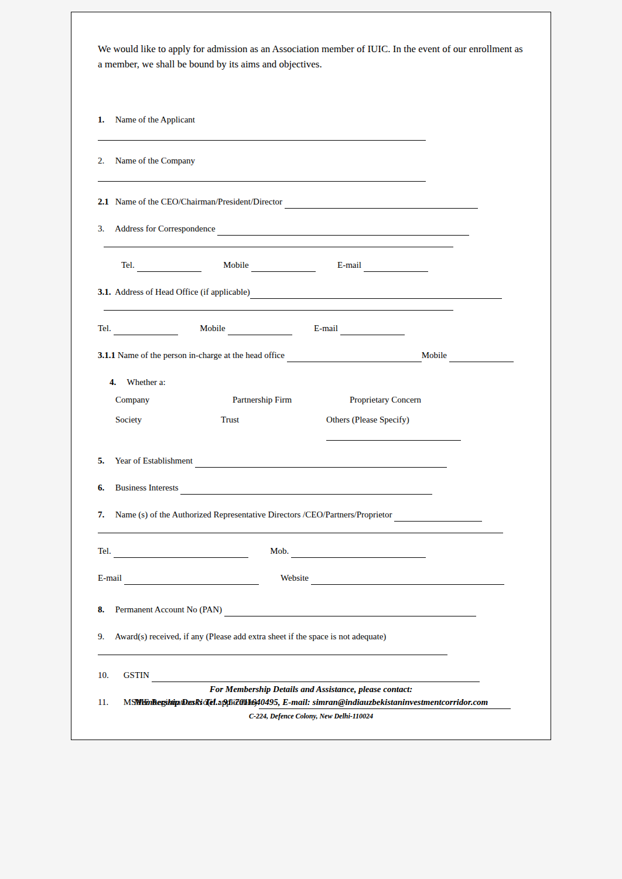We would like to apply for admission as an Association member of IUIC. In the event of our enrollment as a member, we shall be bound by its aims and objectives.
1. Name of the Applicant
2. Name of the Company
2.1 Name of the CEO/Chairman/President/Director
3. Address for Correspondence
Tel. Mobile E-mail
3.1. Address of Head Office (if applicable)
Tel. Mobile E-mail
3.1.1 Name of the person in-charge at the head office Mobile
4. Whether a:
Company
Partnership Firm
Proprietary Concern
Society
Trust
Others (Please Specify)
5. Year of Establishment
6. Business Interests
7. Name (s) of the Authorized Representative Directors /CEO/Partners/Proprietor
Tel. Mob.
E-mail Website
8. Permanent Account No (PAN)
9. Award(s) received, if any (Please add extra sheet if the space is not adequate)
10. GSTIN
11. MSME Registration No(if applicable)
For Membership Details and Assistance, please contact:
Membership Desk: Tel.: 91-7011640495, E-mail: simran@indiauzbekistaninvestmentcorridor.com
C-224, Defence Colony, New Delhi-110024